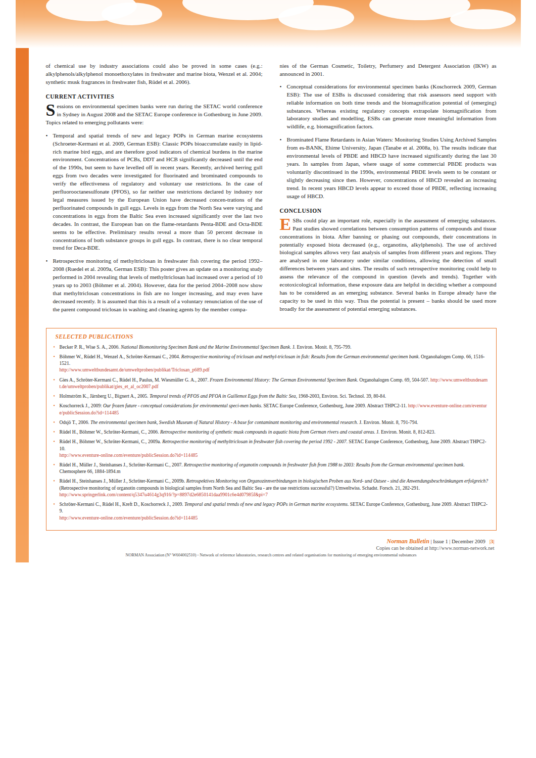of chemical use by industry associations could also be proved in some cases (e.g.: alkylphenols/alkylphenol monoethoxylates in freshwater and marine biota, Wenzel et al. 2004; synthetic musk fragrances in freshwater fish, Rüdel et al. 2006).
Current activities
Sessions on environmental specimen banks were run during the SETAC world conference in Sydney in August 2008 and the SETAC Europe conference in Gothenburg in June 2009. Topics related to emerging pollutants were:
Temporal and spatial trends of new and legacy POPs in German marine ecosystems (Schroeter-Kermani et al. 2009, German ESB): Classic POPs bioaccumulate easily in lipid-rich marine bird eggs, and are therefore good indicators of chemical burdens in the marine environment. Concentrations of PCBs, DDT and HCB significantly decreased until the end of the 1990s, but seem to have levelled off in recent years. Recently, archived herring gull eggs from two decades were investigated for fluorinated and brominated compounds to verify the effectiveness of regulatory and voluntary use restrictions. In the case of perfluorooctanesulfonate (PFOS), so far neither use restrictions declared by industry nor legal measures issued by the European Union have decreased concen-trations of the perfluorinated compounds in gull eggs. Levels in eggs from the North Sea were varying and concentrations in eggs from the Baltic Sea even increased significantly over the last two decades. In contrast, the European ban on the flame-retardants Penta-BDE and Octa-BDE seems to be effective. Preliminary results reveal a more than 50 percent decrease in concentrations of both substance groups in gull eggs. In contrast, there is no clear temporal trend for Deca-BDE.
Retrospective monitoring of methyltriclosan in freshwater fish covering the period 1992–2008 (Ruedel et al. 2009a, German ESB): This poster gives an update on a monitoring study performed in 2004 revealing that levels of methyltriclosan had increased over a period of 10 years up to 2003 (Böhmer et al. 2004). However, data for the period 2004–2008 now show that methyltriclosan concentrations in fish are no longer increasing, and may even have decreased recently. It is assumed that this is a result of a voluntary renunciation of the use of the parent compound triclosan in washing and cleaning agents by the member compa-
nies of the German Cosmetic, Toiletry, Perfumery and Detergent Association (IKW) as announced in 2001.
Conceptual considerations for environmental specimen banks (Koschorreck 2009, German ESB): The use of ESBs is discussed considering that risk assessors need support with reliable information on both time trends and the biomagnification potential of (emerging) substances. Whereas existing regulatory concepts extrapolate biomagnification from laboratory studies and modelling, ESBs can generate more meaningful information from wildlife, e.g. biomagnification factors.
Brominated Flame Retardants in Asian Waters: Monitoring Studies Using Archived Samples from es-BANK, Ehime University, Japan (Tanabe et al. 2008a, b). The results indicate that environmental levels of PBDE and HBCD have increased significantly during the last 30 years. In samples from Japan, where usage of some commercial PBDE products was voluntarily discontinued in the 1990s, environmental PBDE levels seem to be constant or slightly decreasing since then. However, concentrations of HBCD revealed an increasing trend. In recent years HBCD levels appear to exceed those of PBDE, reflecting increasing usage of HBCD.
Conclusion
ESBs could play an important role, especially in the assessment of emerging substances. Past studies showed correlations between consumption patterns of compounds and tissue concentrations in biota. After banning or phasing out compounds, their concentrations in potentially exposed biota decreased (e.g., organotins, alkylphenols). The use of archived biological samples allows very fast analysis of samples from different years and regions. They are analysed in one laboratory under similar conditions, allowing the detection of small differences between years and sites. The results of such retrospective monitoring could help to assess the relevance of the compound in question (levels and trends). Together with ecotoxicological information, these exposure data are helpful in deciding whether a compound has to be considered as an emerging substance. Several banks in Europe already have the capacity to be used in this way. Thus the potential is present – banks should be used more broadly for the assessment of potential emerging substances.
Selected publications
Becker P. R., Wise S. A., 2006. National Biomonitoring Specimen Bank and the Marine Environmental Specimen Bank. J. Environ. Monit. 8, 795-799.
Böhmer W., Rüdel H., Wenzel A., Schröter-Kermani C., 2004. Retrospective monitoring of triclosan and methyl-triclosan in fish: Results from the German environmental specimen bank. Organohalogen Comp. 66, 1516-1521.
http://www.umweltbundesamt.de/umweltproben/publikat/Triclosan_p689.pdf
Gies A., Schröter-Kermani C., Rüdel H., Paulus, M. Wiesmüller G. A., 2007. Frozen Environmental History: The German Environmental Specimen Bank. Organohalogen Comp. 69, 504-507. http://www.umweltbundesamt.de/umweltproben/publikat/gies_et_al_oc2007.pdf
Holmström K., Järnberg U., Bignert A., 2005. Temporal trends of PFOS and PFOA in Guillemot Eggs from the Baltic Sea, 1968-2003, Environ. Sci. Technol. 39, 80-84.
Koschorreck J., 2009: Our frozen future - conceptual considerations for environmental speci-men banks. SETAC Europe Conference, Gothenburg, June 2009. Abstract THPC2-11. http://www.eventure-online.com/eventure/publicSession.do?id=114485
Odsjö T., 2006. The environmental specimen bank, Swedish Museum of Natural History - A base for contaminant monitoring and environmental research. J. Environ. Monit. 8, 791-794.
Rüdel H., Böhmer W., Schröter-Kermani, C., 2006. Retrospective monitoring of synthetic musk compounds in aquatic biota from German rivers and coastal areas. J. Environ. Monit. 8, 812-823.
Rüdel H., Böhmer W., Schröter-Kermani, C., 2009a. Retrospective monitoring of methyltriclosan in freshwater fish covering the period 1992 - 2007. SETAC Europe Conference, Gothenburg, June 2009. Abstract THPC2-10.
http://www.eventure-online.com/eventure/publicSession.do?id=114485
Rüdel H., Müller J., Steinhanses J., Schröter-Kermani C., 2007. Retrospective monitoring of organotin compounds in freshwater fish from 1988 to 2003: Results from the German environmental specimen bank. Chemosphere 66, 1884-1894.m
Rüdel H., Steinhanses J., Müller J., Schröter-Kermani C., 2009b. Retrospektives Monitoring von Organozinnverbindungen in biologischen Proben aus Nord- und Ostsee - sind die Anwendungsbeschränkungen erfolgreich? (Retrospective monitoring of organotin compounds in biological samples from North Sea and Baltic Sea - are the use restrictions successful?) Umweltwiss. Schadst. Forsch. 21, 282-291.
http://www.springerlink.com/content/q5347u4614g3q916/?p=8897d2e6850141daa9901c6e4d07985f&pi=7
Schröter-Kermani C., Rüdel H., Kreft D., Koschorreck J., 2009. Temporal and spatial trends of new and legacy POPs in German marine ecosystems. SETAC Europe Conference, Gothenburg, June 2009. Abstract THPC2-9.
http://www.eventure-online.com/eventure/publicSession.do?id=114485
Norman Bulletin | Issue 1 | December 2009 |3|
Copies can be obtained at http://www.norman-network.net
NORMAN Association (N° W604002510) - Network of reference laboratories, research centres and related organisations for monitoring of emerging environmental substances